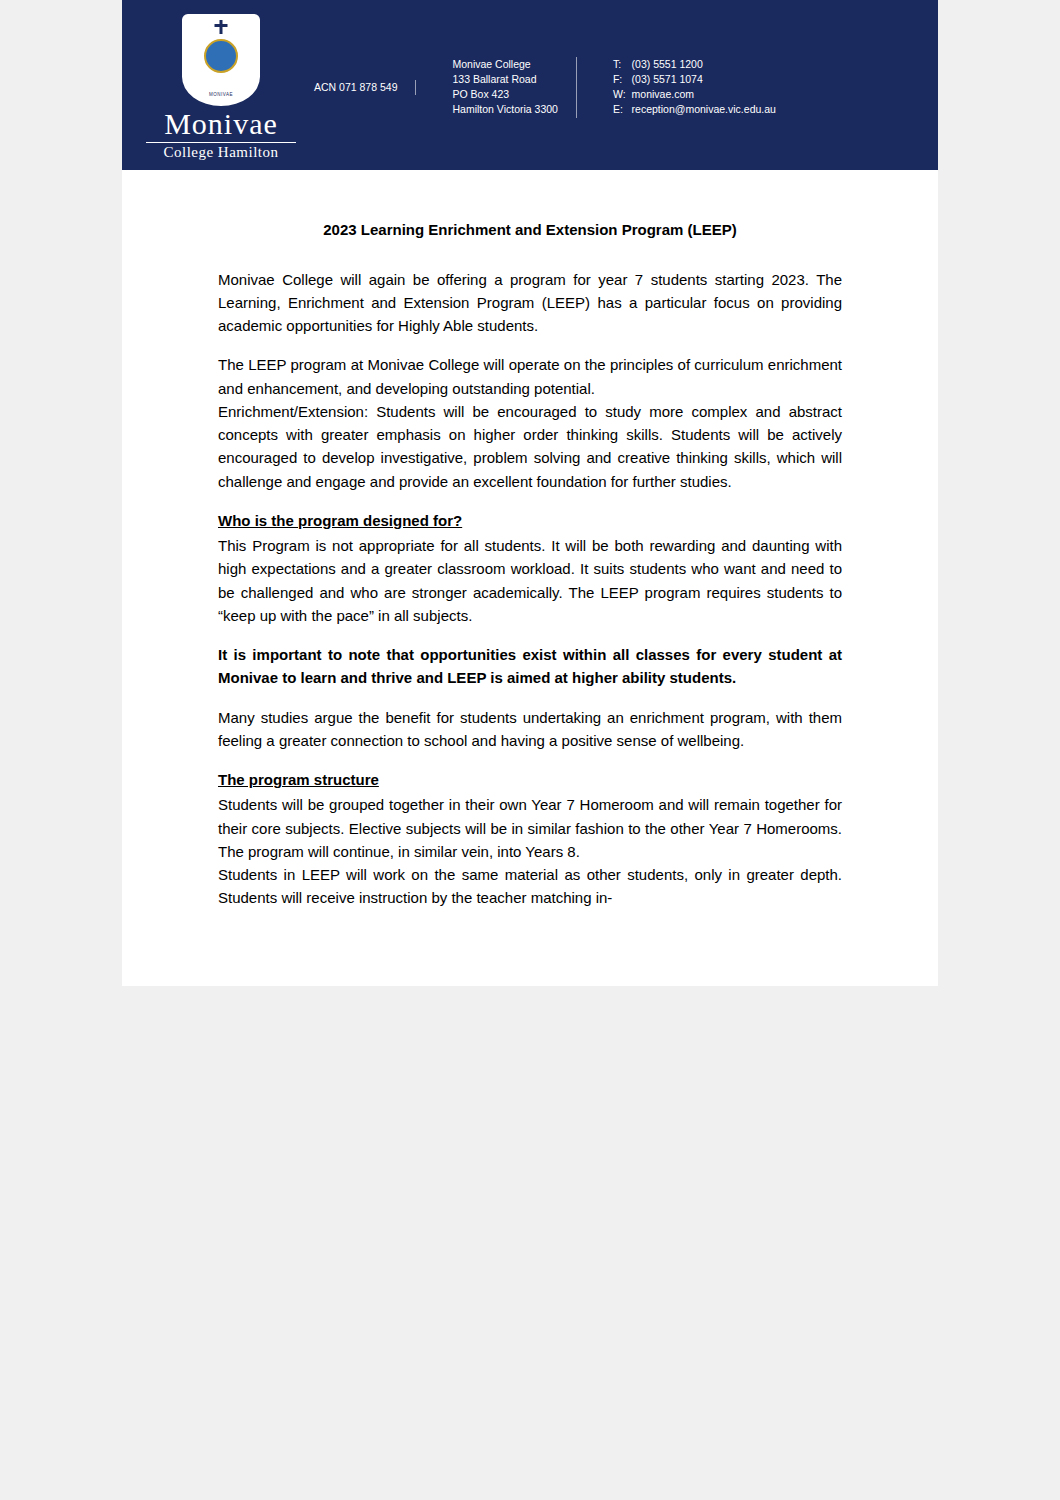Monivae
MonivaeCollege Hamilton
ACN 071 878 549
Monivae College
133 Ballarat Road
PO Box 423
Hamilton Victoria 3300
| T: | (03) 5551 1200 |
| F: | (03) 5571 1074 |
| W: | monivae.com |
| E: | reception@monivae.vic.edu.au |
2023 Learning Enrichment and Extension Program (LEEP)
Monivae College will again be offering a program for year 7 students starting 2023. The Learning, Enrichment and Extension Program (LEEP) has a particular focus on providing academic opportunities for Highly Able students.
The LEEP program at Monivae College will operate on the principles of curriculum enrichment and enhancement, and developing outstanding potential.
Enrichment/Extension: Students will be encouraged to study more complex and abstract concepts with greater emphasis on higher order thinking skills. Students will be actively encouraged to develop investigative, problem solving and creative thinking skills, which will challenge and engage and provide an excellent foundation for further studies.
Who is the program designed for?
This Program is not appropriate for all students. It will be both rewarding and daunting with high expectations and a greater classroom workload. It suits students who want and need to be challenged and who are stronger academically. The LEEP program requires students to “keep up with the pace” in all subjects.
It is important to note that opportunities exist within all classes for every student at Monivae to learn and thrive and LEEP is aimed at higher ability students.
Many studies argue the benefit for students undertaking an enrichment program, with them feeling a greater connection to school and having a positive sense of wellbeing.
The program structure
Students will be grouped together in their own Year 7 Homeroom and will remain together for their core subjects. Elective subjects will be in similar fashion to the other Year 7 Homerooms. The program will continue, in similar vein, into Years 8.
Students in LEEP will work on the same material as other students, only in greater depth. Students will receive instruction by the teacher matching in-